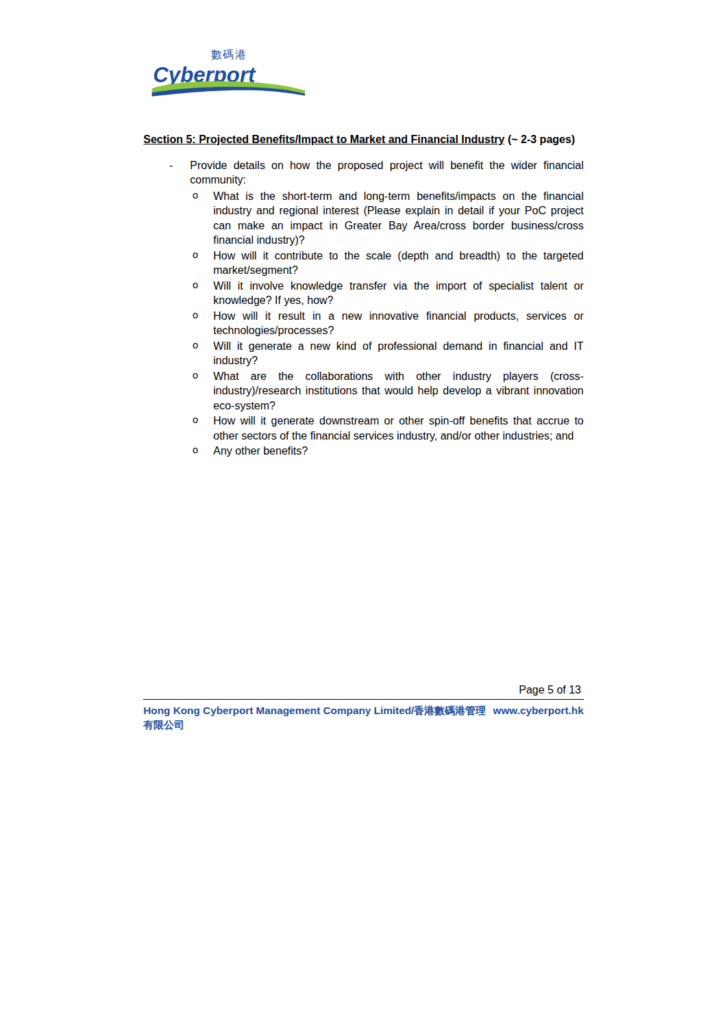數碼港 Cyberport
Section 5: Projected Benefits/Impact to Market and Financial Industry (~ 2-3 pages)
Provide details on how the proposed project will benefit the wider financial community:
What is the short-term and long-term benefits/impacts on the financial industry and regional interest (Please explain in detail if your PoC project can make an impact in Greater Bay Area/cross border business/cross financial industry)?
How will it contribute to the scale (depth and breadth) to the targeted market/segment?
Will it involve knowledge transfer via the import of specialist talent or knowledge? If yes, how?
How will it result in a new innovative financial products, services or technologies/processes?
Will it generate a new kind of professional demand in financial and IT industry?
What are the collaborations with other industry players (cross-industry)/research institutions that would help develop a vibrant innovation eco-system?
How will it generate downstream or other spin-off benefits that accrue to other sectors of the financial services industry, and/or other industries; and
Any other benefits?
Page 5 of 13
Hong Kong Cyberport Management Company Limited/香港數碼港管理有限公司 www.cyberport.hk